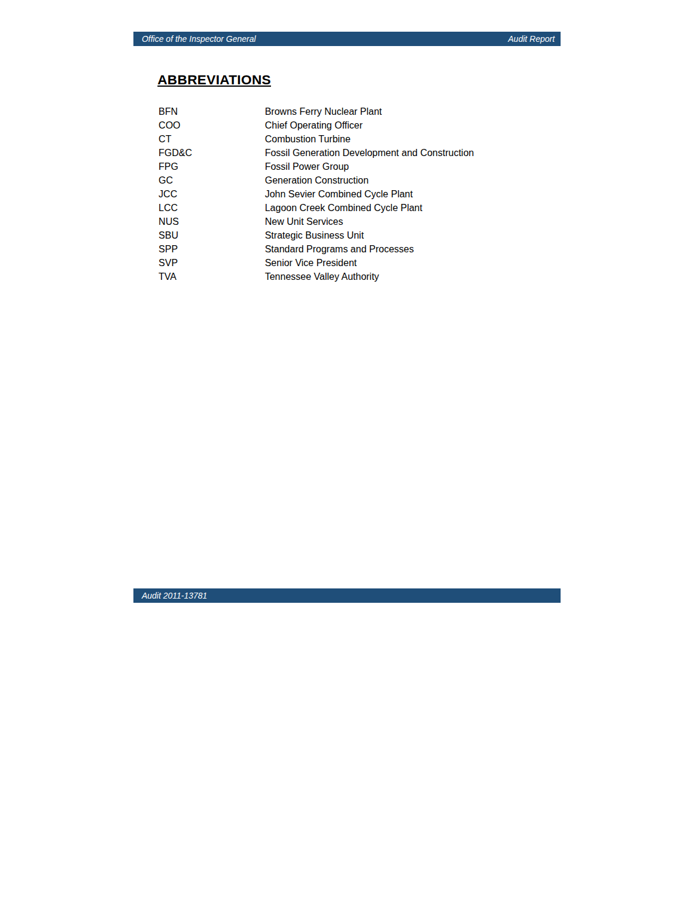Office of the Inspector General Audit Report
ABBREVIATIONS
| BFN | Browns Ferry Nuclear Plant |
| COO | Chief Operating Officer |
| CT | Combustion Turbine |
| FGD&C | Fossil Generation Development and Construction |
| FPG | Fossil Power Group |
| GC | Generation Construction |
| JCC | John Sevier Combined Cycle Plant |
| LCC | Lagoon Creek Combined Cycle Plant |
| NUS | New Unit Services |
| SBU | Strategic Business Unit |
| SPP | Standard Programs and Processes |
| SVP | Senior Vice President |
| TVA | Tennessee Valley Authority |
Audit 2011-13781